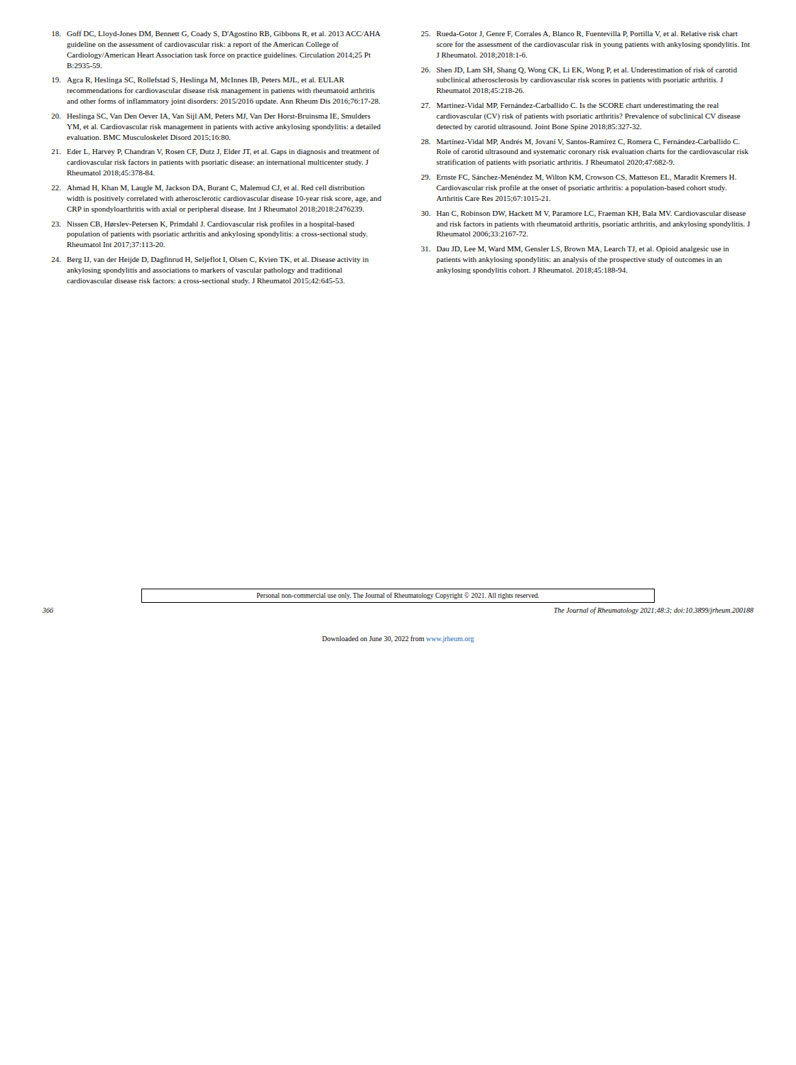18. Goff DC, Lloyd-Jones DM, Bennett G, Coady S, D'Agostino RB, Gibbons R, et al. 2013 ACC/AHA guideline on the assessment of cardiovascular risk: a report of the American College of Cardiology/American Heart Association task force on practice guidelines. Circulation 2014;25 Pt B:2935-59.
19. Agca R, Heslinga SC, Rollefstad S, Heslinga M, McInnes IB, Peters MJL, et al. EULAR recommendations for cardiovascular disease risk management in patients with rheumatoid arthritis and other forms of inflammatory joint disorders: 2015/2016 update. Ann Rheum Dis 2016;76:17-28.
20. Heslinga SC, Van Den Oever IA, Van Sijl AM, Peters MJ, Van Der Horst-Bruinsma IE, Smulders YM, et al. Cardiovascular risk management in patients with active ankylosing spondylitis: a detailed evaluation. BMC Musculoskelet Disord 2015;16:80.
21. Eder L, Harvey P, Chandran V, Rosen CF, Dutz J, Elder JT, et al. Gaps in diagnosis and treatment of cardiovascular risk factors in patients with psoriatic disease: an international multicenter study. J Rheumatol 2018;45:378-84.
22. Ahmad H, Khan M, Laugle M, Jackson DA, Burant C, Malemud CJ, et al. Red cell distribution width is positively correlated with atherosclerotic cardiovascular disease 10-year risk score, age, and CRP in spondyloarthritis with axial or peripheral disease. Int J Rheumatol 2018;2018:2476239.
23. Nissen CB, Hørslev-Petersen K, Primdahl J. Cardiovascular risk profiles in a hospital-based population of patients with psoriatic arthritis and ankylosing spondylitis: a cross-sectional study. Rheumatol Int 2017;37:113-20.
24. Berg IJ, van der Heijde D, Dagfinrud H, Seljeflot I, Olsen C, Kvien TK, et al. Disease activity in ankylosing spondylitis and associations to markers of vascular pathology and traditional cardiovascular disease risk factors: a cross-sectional study. J Rheumatol 2015;42:645-53.
25. Rueda-Gotor J, Genre F, Corrales A, Blanco R, Fuentevilla P, Portilla V, et al. Relative risk chart score for the assessment of the cardiovascular risk in young patients with ankylosing spondylitis. Int J Rheumatol. 2018;2018:1-6.
26. Shen JD, Lam SH, Shang Q, Wong CK, Li EK, Wong P, et al. Underestimation of risk of carotid subclinical atherosclerosis by cardiovascular risk scores in patients with psoriatic arthritis. J Rheumatol 2018;45:218-26.
27. Martinez-Vidal MP, Fernández-Carballido C. Is the SCORE chart underestimating the real cardiovascular (CV) risk of patients with psoriatic arthritis? Prevalence of subclinical CV disease detected by carotid ultrasound. Joint Bone Spine 2018;85:327-32.
28. Martínez-Vidal MP, Andrés M, Jovaní V, Santos-Ramírez C, Romera C, Fernández-Carballido C. Role of carotid ultrasound and systematic coronary risk evaluation charts for the cardiovascular risk stratification of patients with psoriatic arthritis. J Rheumatol 2020;47:682-9.
29. Ernste FC, Sánchez-Menéndez M, Wilton KM, Crowson CS, Matteson EL, Maradit Kremers H. Cardiovascular risk profile at the onset of psoriatic arthritis: a population-based cohort study. Arthritis Care Res 2015;67:1015-21.
30. Han C, Robinson DW, Hackett M V, Paramore LC, Fraeman KH, Bala MV. Cardiovascular disease and risk factors in patients with rheumatoid arthritis, psoriatic arthritis, and ankylosing spondylitis. J Rheumatol 2006;33:2167-72.
31. Dau JD, Lee M, Ward MM, Gensler LS, Brown MA, Learch TJ, et al. Opioid analgesic use in patients with ankylosing spondylitis: an analysis of the prospective study of outcomes in an ankylosing spondylitis cohort. J Rheumatol. 2018;45:188-94.
Personal non-commercial use only. The Journal of Rheumatology Copyright © 2021. All rights reserved.
366 The Journal of Rheumatology 2021;48:3; doi:10.3899/jrheum.200188
Downloaded on June 30, 2022 from www.jrheum.org